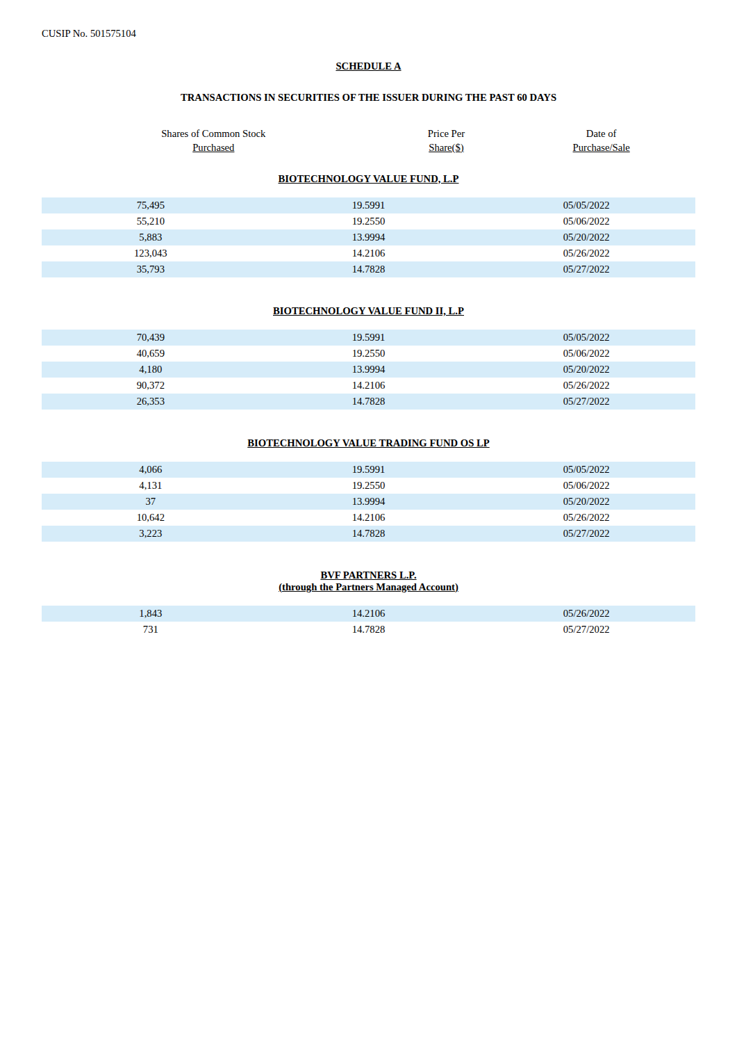CUSIP No. 501575104
SCHEDULE A
TRANSACTIONS IN SECURITIES OF THE ISSUER DURING THE PAST 60 DAYS
| Shares of Common Stock Purchased | Price Per Share($) | Date of Purchase/Sale |
BIOTECHNOLOGY VALUE FUND, L.P
| 75,495 | 19.5991 | 05/05/2022 |
| 55,210 | 19.2550 | 05/06/2022 |
| 5,883 | 13.9994 | 05/20/2022 |
| 123,043 | 14.2106 | 05/26/2022 |
| 35,793 | 14.7828 | 05/27/2022 |
BIOTECHNOLOGY VALUE FUND II, L.P
| 70,439 | 19.5991 | 05/05/2022 |
| 40,659 | 19.2550 | 05/06/2022 |
| 4,180 | 13.9994 | 05/20/2022 |
| 90,372 | 14.2106 | 05/26/2022 |
| 26,353 | 14.7828 | 05/27/2022 |
BIOTECHNOLOGY VALUE TRADING FUND OS LP
| 4,066 | 19.5991 | 05/05/2022 |
| 4,131 | 19.2550 | 05/06/2022 |
| 37 | 13.9994 | 05/20/2022 |
| 10,642 | 14.2106 | 05/26/2022 |
| 3,223 | 14.7828 | 05/27/2022 |
BVF PARTNERS L.P.(through the Partners Managed Account)
| 1,843 | 14.2106 | 05/26/2022 |
| 731 | 14.7828 | 05/27/2022 |